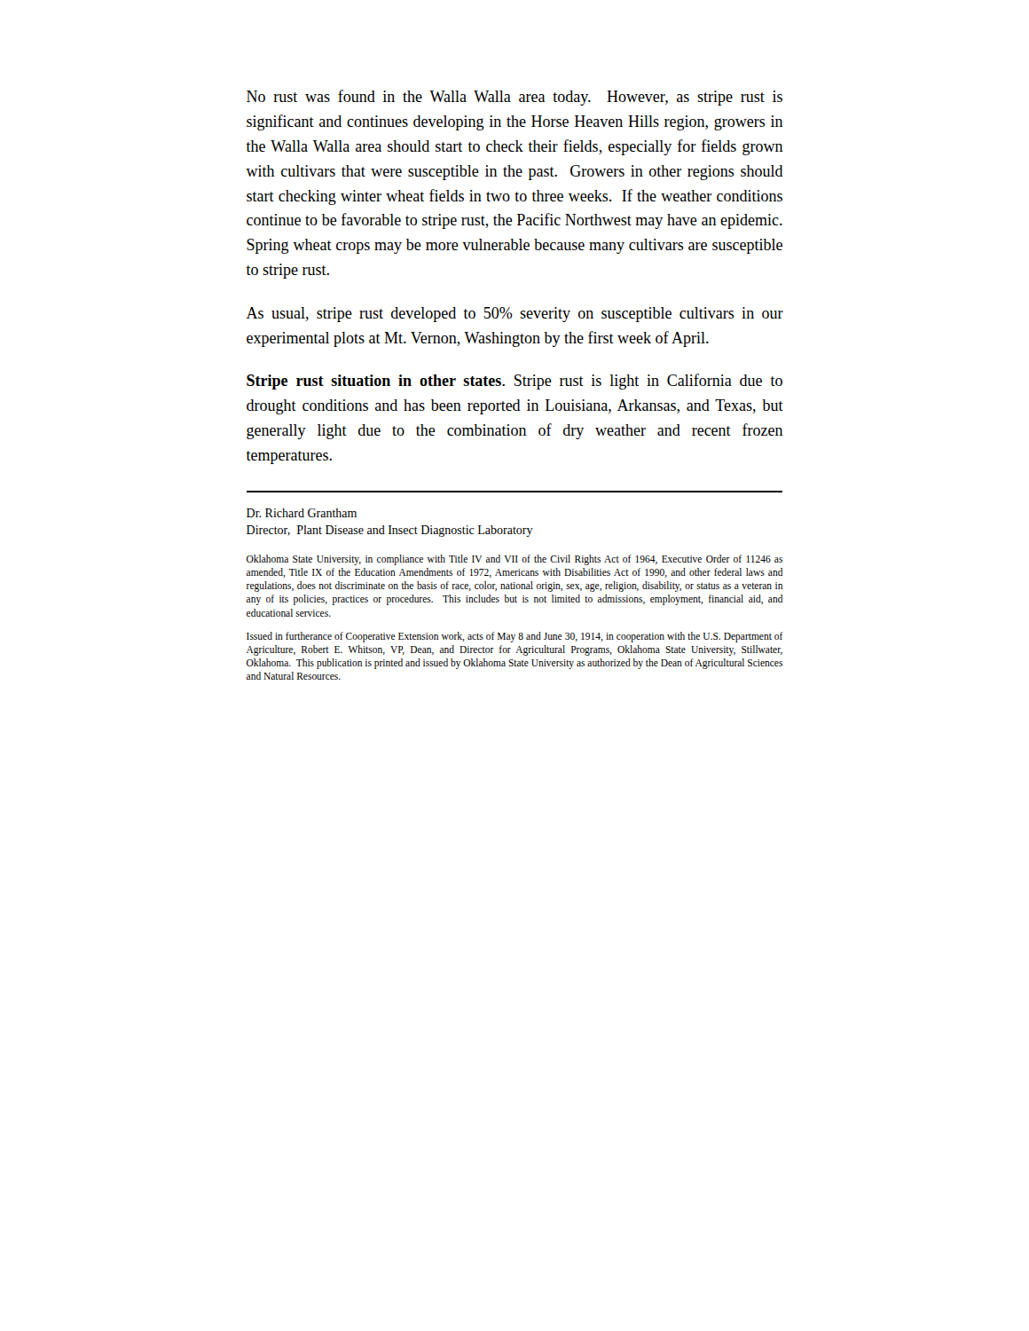No rust was found in the Walla Walla area today. However, as stripe rust is significant and continues developing in the Horse Heaven Hills region, growers in the Walla Walla area should start to check their fields, especially for fields grown with cultivars that were susceptible in the past. Growers in other regions should start checking winter wheat fields in two to three weeks. If the weather conditions continue to be favorable to stripe rust, the Pacific Northwest may have an epidemic. Spring wheat crops may be more vulnerable because many cultivars are susceptible to stripe rust.
As usual, stripe rust developed to 50% severity on susceptible cultivars in our experimental plots at Mt. Vernon, Washington by the first week of April.
Stripe rust situation in other states. Stripe rust is light in California due to drought conditions and has been reported in Louisiana, Arkansas, and Texas, but generally light due to the combination of dry weather and recent frozen temperatures.
Dr. Richard Grantham
Director, Plant Disease and Insect Diagnostic Laboratory
Oklahoma State University, in compliance with Title IV and VII of the Civil Rights Act of 1964, Executive Order of 11246 as amended, Title IX of the Education Amendments of 1972, Americans with Disabilities Act of 1990, and other federal laws and regulations, does not discriminate on the basis of race, color, national origin, sex, age, religion, disability, or status as a veteran in any of its policies, practices or procedures. This includes but is not limited to admissions, employment, financial aid, and educational services.
Issued in furtherance of Cooperative Extension work, acts of May 8 and June 30, 1914, in cooperation with the U.S. Department of Agriculture, Robert E. Whitson, VP, Dean, and Director for Agricultural Programs, Oklahoma State University, Stillwater, Oklahoma. This publication is printed and issued by Oklahoma State University as authorized by the Dean of Agricultural Sciences and Natural Resources.